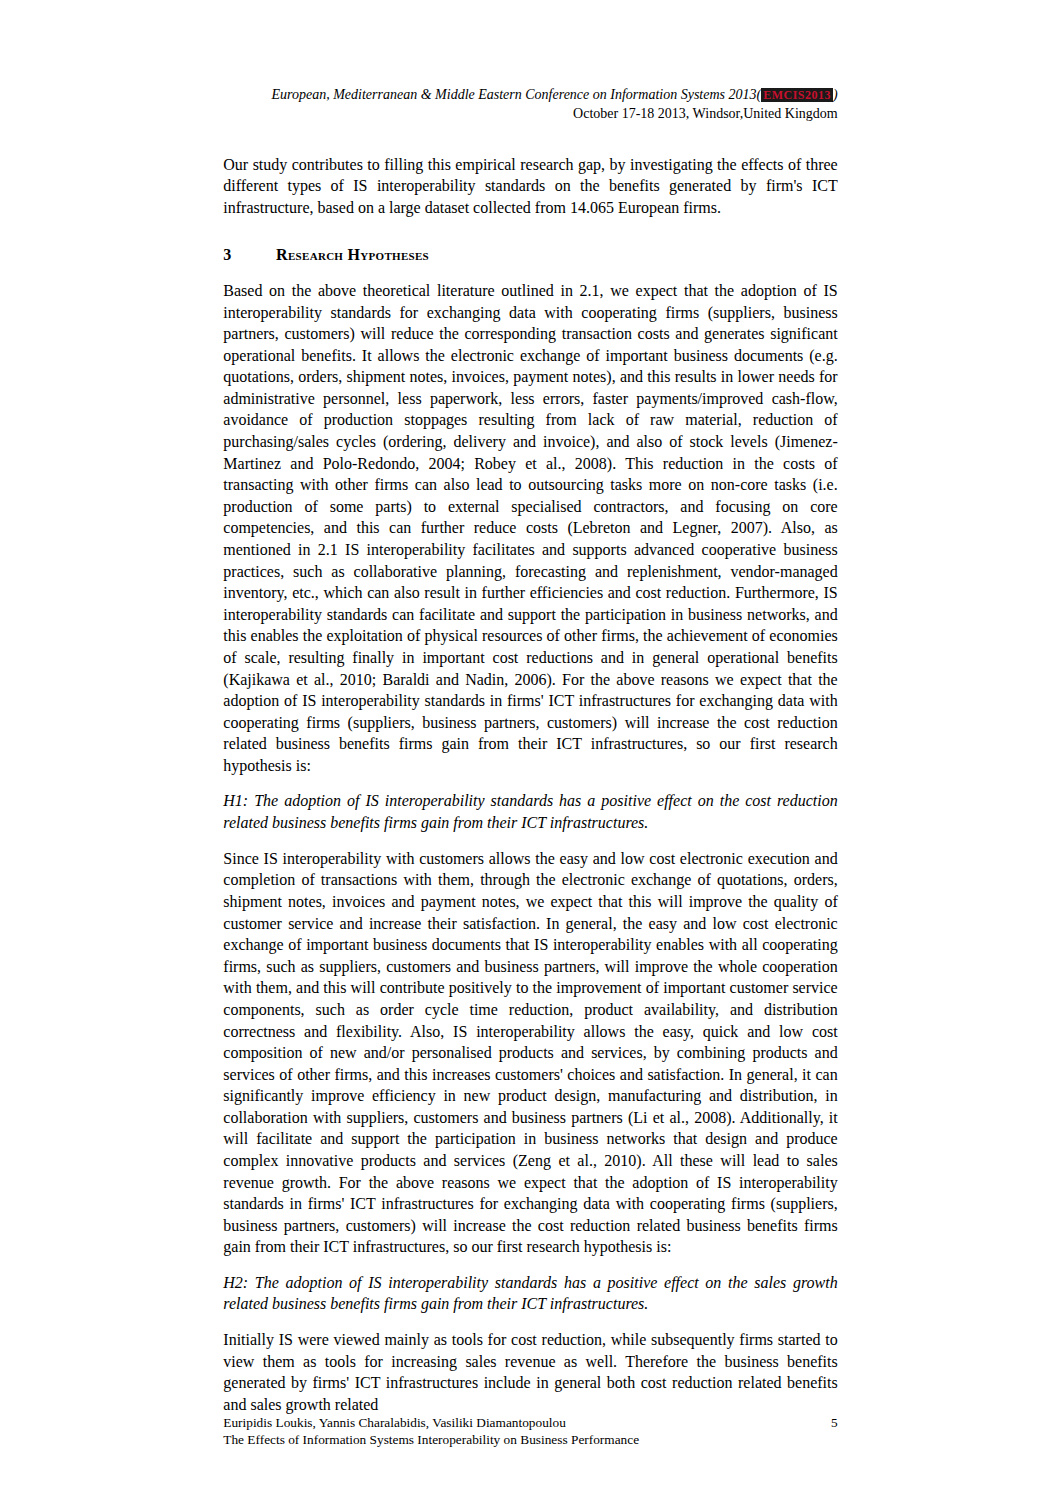European, Mediterranean & Middle Eastern Conference on Information Systems 2013(EMCIS2013)
October 17-18 2013, Windsor,United Kingdom
Our study contributes to filling this empirical research gap, by investigating the effects of three different types of IS interoperability standards on the benefits generated by firm's ICT infrastructure, based on a large dataset collected from 14.065 European firms.
3 Research Hypotheses
Based on the above theoretical literature outlined in 2.1, we expect that the adoption of IS interoperability standards for exchanging data with cooperating firms (suppliers, business partners, customers) will reduce the corresponding transaction costs and generates significant operational benefits. It allows the electronic exchange of important business documents (e.g. quotations, orders, shipment notes, invoices, payment notes), and this results in lower needs for administrative personnel, less paperwork, less errors, faster payments/improved cash-flow, avoidance of production stoppages resulting from lack of raw material, reduction of purchasing/sales cycles (ordering, delivery and invoice), and also of stock levels (Jimenez-Martinez and Polo-Redondo, 2004; Robey et al., 2008). This reduction in the costs of transacting with other firms can also lead to outsourcing tasks more on non-core tasks (i.e. production of some parts) to external specialised contractors, and focusing on core competencies, and this can further reduce costs (Lebreton and Legner, 2007). Also, as mentioned in 2.1 IS interoperability facilitates and supports advanced cooperative business practices, such as collaborative planning, forecasting and replenishment, vendor-managed inventory, etc., which can also result in further efficiencies and cost reduction. Furthermore, IS interoperability standards can facilitate and support the participation in business networks, and this enables the exploitation of physical resources of other firms, the achievement of economies of scale, resulting finally in important cost reductions and in general operational benefits (Kajikawa et al., 2010; Baraldi and Nadin, 2006). For the above reasons we expect that the adoption of IS interoperability standards in firms' ICT infrastructures for exchanging data with cooperating firms (suppliers, business partners, customers) will increase the cost reduction related business benefits firms gain from their ICT infrastructures, so our first research hypothesis is:
H1: The adoption of IS interoperability standards has a positive effect on the cost reduction related business benefits firms gain from their ICT infrastructures.
Since IS interoperability with customers allows the easy and low cost electronic execution and completion of transactions with them, through the electronic exchange of quotations, orders, shipment notes, invoices and payment notes, we expect that this will improve the quality of customer service and increase their satisfaction. In general, the easy and low cost electronic exchange of important business documents that IS interoperability enables with all cooperating firms, such as suppliers, customers and business partners, will improve the whole cooperation with them, and this will contribute positively to the improvement of important customer service components, such as order cycle time reduction, product availability, and distribution correctness and flexibility. Also, IS interoperability allows the easy, quick and low cost composition of new and/or personalised products and services, by combining products and services of other firms, and this increases customers' choices and satisfaction. In general, it can significantly improve efficiency in new product design, manufacturing and distribution, in collaboration with suppliers, customers and business partners (Li et al., 2008). Additionally, it will facilitate and support the participation in business networks that design and produce complex innovative products and services (Zeng et al., 2010). All these will lead to sales revenue growth. For the above reasons we expect that the adoption of IS interoperability standards in firms' ICT infrastructures for exchanging data with cooperating firms (suppliers, business partners, customers) will increase the cost reduction related business benefits firms gain from their ICT infrastructures, so our first research hypothesis is:
H2: The adoption of IS interoperability standards has a positive effect on the sales growth related business benefits firms gain from their ICT infrastructures.
Initially IS were viewed mainly as tools for cost reduction, while subsequently firms started to view them as tools for increasing sales revenue as well. Therefore the business benefits generated by firms' ICT infrastructures include in general both cost reduction related benefits and sales growth related
Euripidis Loukis, Yannis Charalabidis, Vasiliki Diamantopoulou
The Effects of Information Systems Interoperability on Business Performance
5